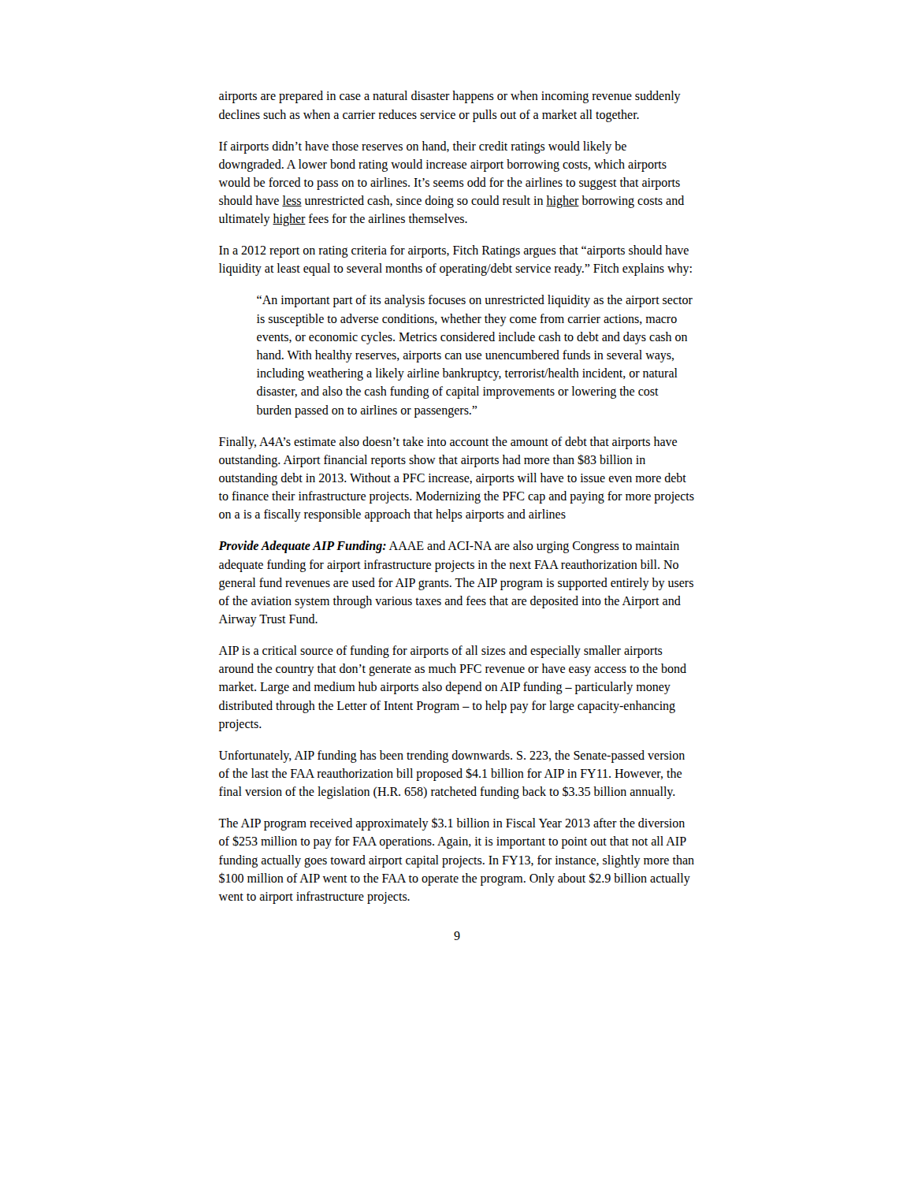airports are prepared in case a natural disaster happens or when incoming revenue suddenly declines such as when a carrier reduces service or pulls out of a market all together.
If airports didn’t have those reserves on hand, their credit ratings would likely be downgraded. A lower bond rating would increase airport borrowing costs, which airports would be forced to pass on to airlines. It’s seems odd for the airlines to suggest that airports should have less unrestricted cash, since doing so could result in higher borrowing costs and ultimately higher fees for the airlines themselves.
In a 2012 report on rating criteria for airports, Fitch Ratings argues that “airports should have liquidity at least equal to several months of operating/debt service ready.” Fitch explains why:
“An important part of its analysis focuses on unrestricted liquidity as the airport sector is susceptible to adverse conditions, whether they come from carrier actions, macro events, or economic cycles. Metrics considered include cash to debt and days cash on hand. With healthy reserves, airports can use unencumbered funds in several ways, including weathering a likely airline bankruptcy, terrorist/health incident, or natural disaster, and also the cash funding of capital improvements or lowering the cost burden passed on to airlines or passengers.”
Finally, A4A’s estimate also doesn’t take into account the amount of debt that airports have outstanding. Airport financial reports show that airports had more than $83 billion in outstanding debt in 2013. Without a PFC increase, airports will have to issue even more debt to finance their infrastructure projects. Modernizing the PFC cap and paying for more projects on a is a fiscally responsible approach that helps airports and airlines
Provide Adequate AIP Funding: AAAE and ACI-NA are also urging Congress to maintain adequate funding for airport infrastructure projects in the next FAA reauthorization bill. No general fund revenues are used for AIP grants. The AIP program is supported entirely by users of the aviation system through various taxes and fees that are deposited into the Airport and Airway Trust Fund.
AIP is a critical source of funding for airports of all sizes and especially smaller airports around the country that don’t generate as much PFC revenue or have easy access to the bond market. Large and medium hub airports also depend on AIP funding – particularly money distributed through the Letter of Intent Program – to help pay for large capacity-enhancing projects.
Unfortunately, AIP funding has been trending downwards. S. 223, the Senate-passed version of the last the FAA reauthorization bill proposed $4.1 billion for AIP in FY11. However, the final version of the legislation (H.R. 658) ratcheted funding back to $3.35 billion annually.
The AIP program received approximately $3.1 billion in Fiscal Year 2013 after the diversion of $253 million to pay for FAA operations. Again, it is important to point out that not all AIP funding actually goes toward airport capital projects. In FY13, for instance, slightly more than $100 million of AIP went to the FAA to operate the program. Only about $2.9 billion actually went to airport infrastructure projects.
9